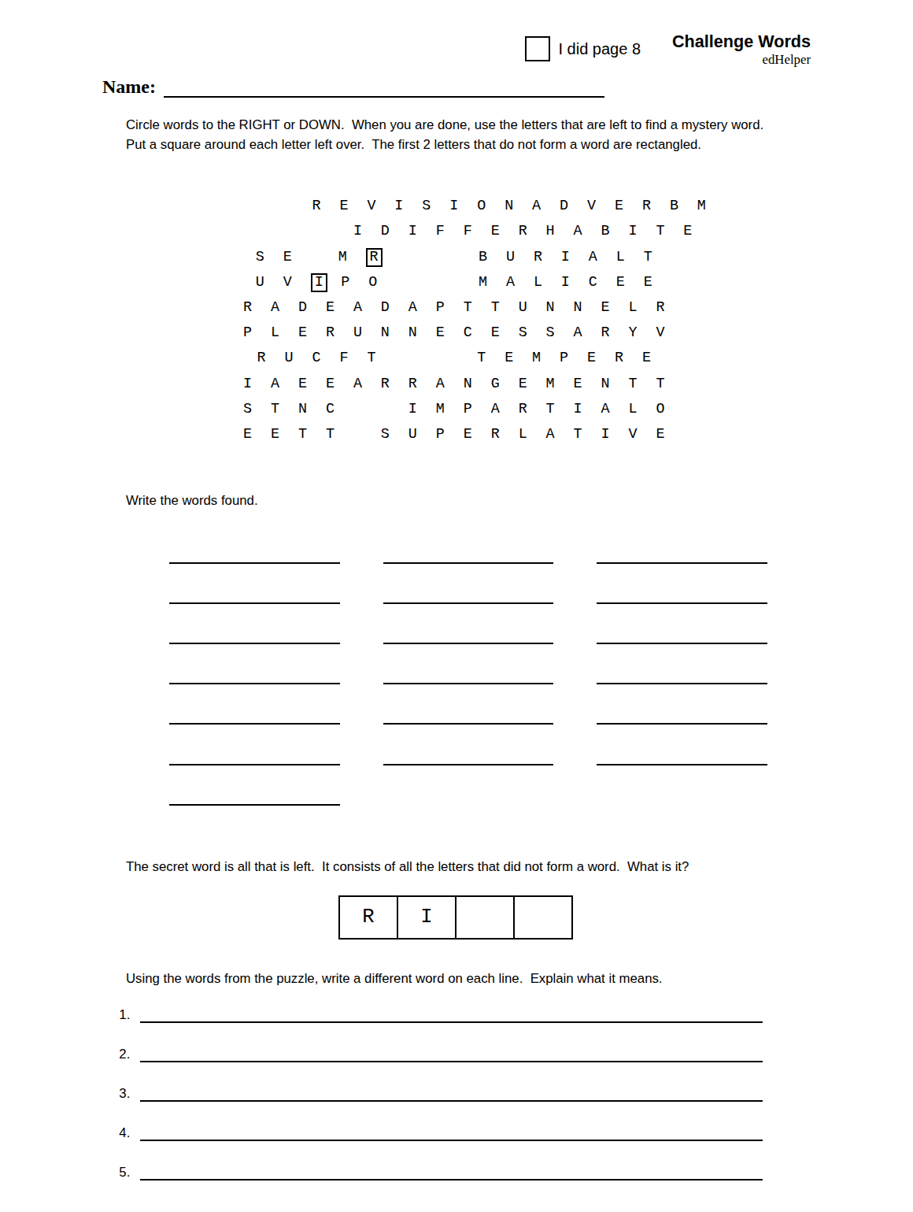I did page 8
Challenge Words
edHelper
Name:
Circle words to the RIGHT or DOWN. When you are done, use the letters that are left to find a mystery word. Put a square around each letter left over. The first 2 letters that do not form a word are rectangled.
R E V I S I O N A D V E R B M I D I F F E R H A B I T E S E M R B U R I A L T U V I P O M A L I C E E R A D E A D A P T T U N N E L R P L E R U N N E C E S S A R Y V R U C F T T E M P E R E I A E E A R R A N G E M E N T T S T N C I M P A R T I A L O E E T T S U P E R L A T I V E
Write the words found.
The secret word is all that is left. It consists of all the letters that did not form a word. What is it?
R
I
Using the words from the puzzle, write a different word on each line. Explain what it means.